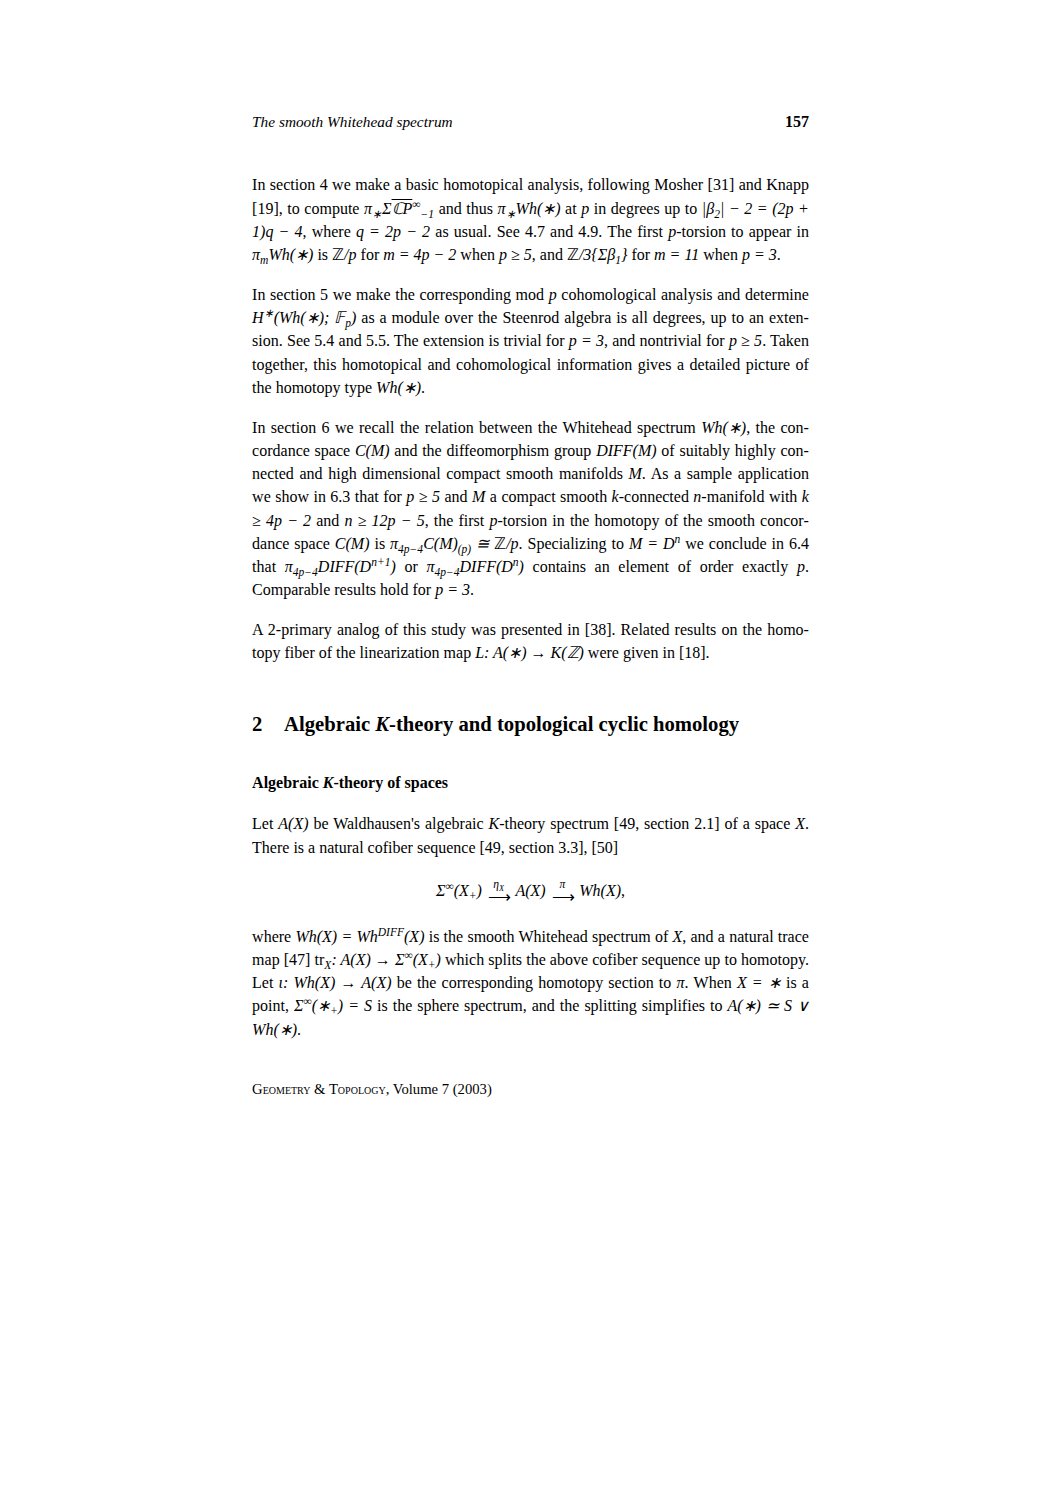The smooth Whitehead spectrum 157
In section 4 we make a basic homotopical analysis, following Mosher [31] and Knapp [19], to compute π∗ΣℂP∞−1 and thus π∗Wh(∗) at p in degrees up to |β2| − 2 = (2p + 1)q − 4, where q = 2p − 2 as usual. See 4.7 and 4.9. The first p-torsion to appear in πmWh(∗) is ℤ/p for m = 4p − 2 when p ≥ 5, and ℤ/3{Σβ1} for m = 11 when p = 3.
In section 5 we make the corresponding mod p cohomological analysis and determine H∗(Wh(∗); 𝔽p) as a module over the Steenrod algebra is all degrees, up to an extension. See 5.4 and 5.5. The extension is trivial for p = 3, and nontrivial for p ≥ 5. Taken together, this homotopical and cohomological information gives a detailed picture of the homotopy type Wh(∗).
In section 6 we recall the relation between the Whitehead spectrum Wh(∗), the concordance space C(M) and the diffeomorphism group DIFF(M) of suitably highly connected and high dimensional compact smooth manifolds M. As a sample application we show in 6.3 that for p ≥ 5 and M a compact smooth k-connected n-manifold with k ≥ 4p − 2 and n ≥ 12p − 5, the first p-torsion in the homotopy of the smooth concordance space C(M) is π4p−4C(M)(p) ≅ ℤ/p. Specializing to M = Dn we conclude in 6.4 that π4p−4DIFF(Dn+1) or π4p−4DIFF(Dn) contains an element of order exactly p. Comparable results hold for p = 3.
A 2-primary analog of this study was presented in [38]. Related results on the homotopy fiber of the linearization map L: A(∗) → K(ℤ) were given in [18].
2 Algebraic K-theory and topological cyclic homology
Algebraic K-theory of spaces
Let A(X) be Waldhausen's algebraic K-theory spectrum [49, section 2.1] of a space X. There is a natural cofiber sequence [49, section 3.3], [50]
Σ∞(X+) ηX⟶ A(X) π⟶ Wh(X),
where Wh(X) = WhDIFF(X) is the smooth Whitehead spectrum of X, and a natural trace map [47] trX: A(X) → Σ∞(X+) which splits the above cofiber sequence up to homotopy. Let ι: Wh(X) → A(X) be the corresponding homotopy section to π. When X = ∗ is a point, Σ∞(∗+) = S is the sphere spectrum, and the splitting simplifies to A(∗) ≃ S ∨ Wh(∗).
Geometry & Topology, Volume 7 (2003)